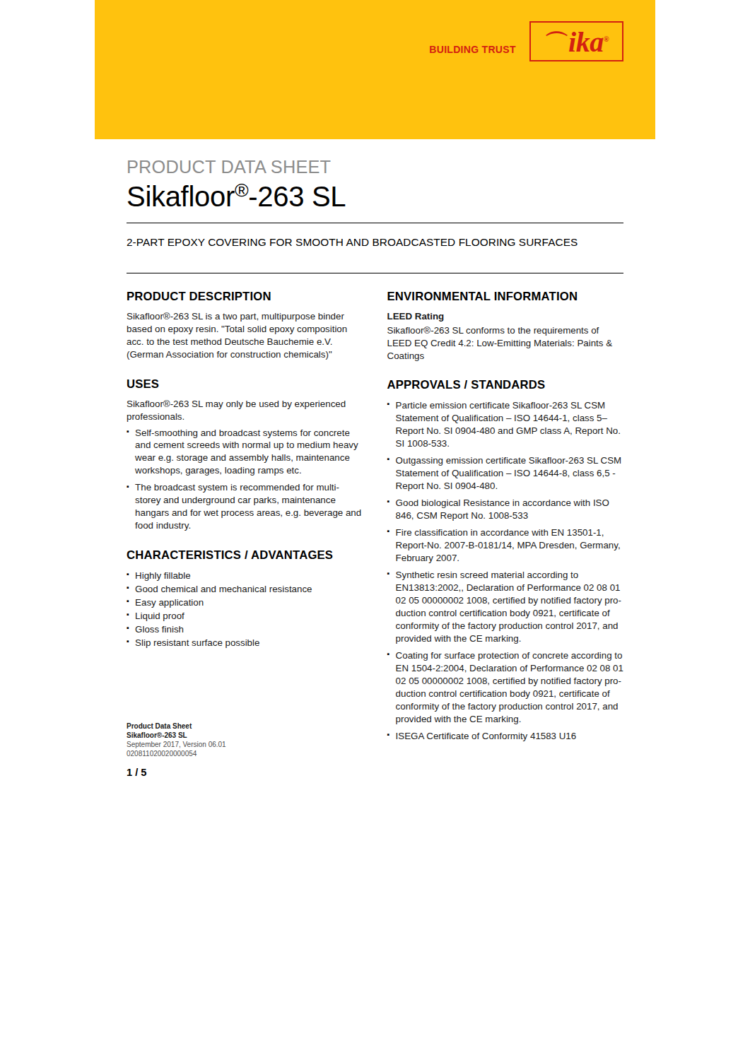BUILDING TRUST
⌒ika®
PRODUCT DATA SHEET
Sikafloor®-263 SL
2-PART EPOXY COVERING FOR SMOOTH AND BROADCASTED FLOORING SURFACES
Product Description
Sikafloor®-263 SL is a two part, multipurpose binder based on epoxy resin. "Total solid epoxy composition acc. to the test method Deutsche Bauchemie e.V. (German Association for construction chemicals)"
Uses
Sikafloor®-263 SL may only be used by experienced professionals.
Self-smoothing and broadcast systems for concrete and cement screeds with normal up to medium heavy wear e.g. storage and assembly halls, maintenance workshops, garages, loading ramps etc.
The broadcast system is recommended for multi-storey and underground car parks, maintenance hangars and for wet process areas, e.g. beverage and food industry.
Characteristics / Advantages
Highly fillable
Good chemical and mechanical resistance
Easy application
Liquid proof
Gloss finish
Slip resistant surface possible
Environmental Information
LEED Rating
Sikafloor®-263 SL conforms to the requirements of LEED EQ Credit 4.2: Low-Emitting Materials: Paints & Coatings
Approvals / Standards
Particle emission certificate Sikafloor-263 SL CSM Statement of Qualification – ISO 14644-1, class 5– Report No. SI 0904-480 and GMP class A, Report No. SI 1008-533.
Outgassing emission certificate Sikafloor-263 SL CSM Statement of Qualification – ISO 14644-8, class 6,5 - Report No. SI 0904-480.
Good biological Resistance in accordance with ISO 846, CSM Report No. 1008-533
Fire classification in accordance with EN 13501-1, Report-No. 2007-B-0181/14, MPA Dresden, Germany, February 2007.
Synthetic resin screed material according to EN13813:2002,, Declaration of Performance 02 08 01 02 05 00000002 1008, certified by notified factory production control certification body 0921, certificate of conformity of the factory production control 2017, and provided with the CE marking.
Coating for surface protection of concrete according to EN 1504-2:2004, Declaration of Performance 02 08 01 02 05 00000002 1008, certified by notified factory production control certification body 0921, certificate of conformity of the factory production control 2017, and provided with the CE marking.
ISEGA Certificate of Conformity 41583 U16
Product Data Sheet
Sikafloor®-263 SL
September 2017, Version 06.01
020811020020000054
1 / 5